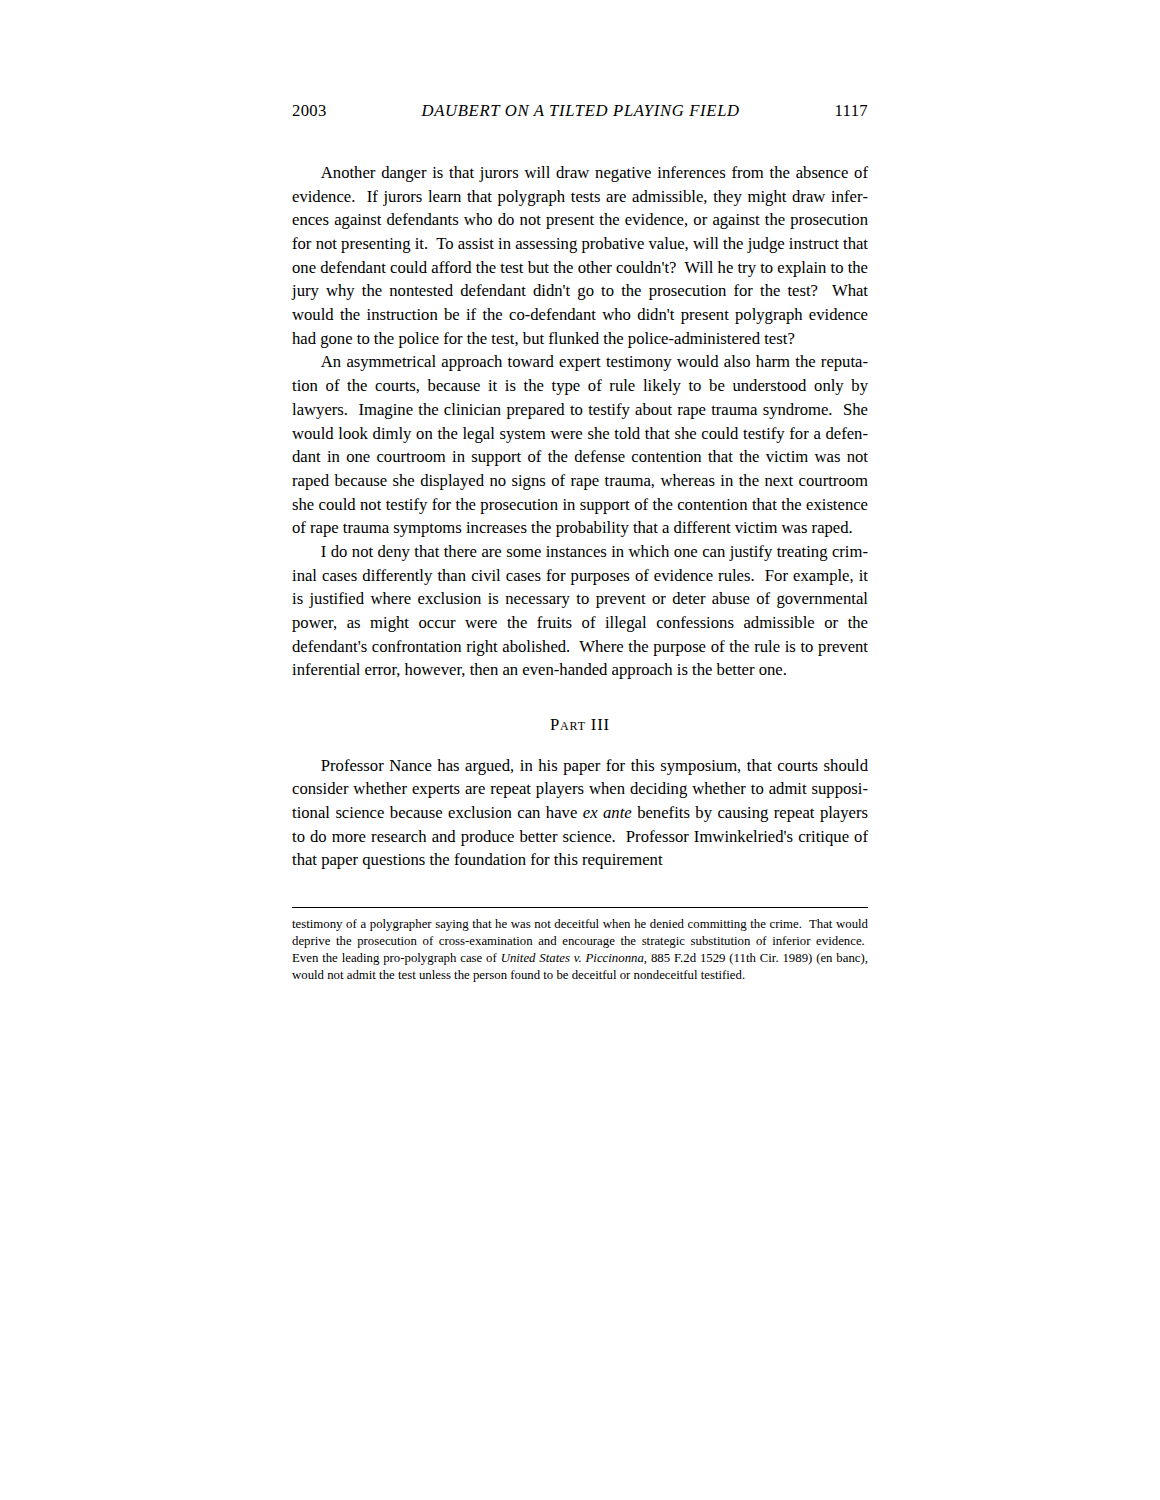2003 DAUBERT ON A TILTED PLAYING FIELD 1117
Another danger is that jurors will draw negative inferences from the absence of evidence. If jurors learn that polygraph tests are admissible, they might draw inferences against defendants who do not present the evidence, or against the prosecution for not presenting it. To assist in assessing probative value, will the judge instruct that one defendant could afford the test but the other couldn't? Will he try to explain to the jury why the nontested defendant didn't go to the prosecution for the test? What would the instruction be if the co-defendant who didn't present polygraph evidence had gone to the police for the test, but flunked the police-administered test?
An asymmetrical approach toward expert testimony would also harm the reputation of the courts, because it is the type of rule likely to be understood only by lawyers. Imagine the clinician prepared to testify about rape trauma syndrome. She would look dimly on the legal system were she told that she could testify for a defendant in one courtroom in support of the defense contention that the victim was not raped because she displayed no signs of rape trauma, whereas in the next courtroom she could not testify for the prosecution in support of the contention that the existence of rape trauma symptoms increases the probability that a different victim was raped.
I do not deny that there are some instances in which one can justify treating criminal cases differently than civil cases for purposes of evidence rules. For example, it is justified where exclusion is necessary to prevent or deter abuse of governmental power, as might occur were the fruits of illegal confessions admissible or the defendant's confrontation right abolished. Where the purpose of the rule is to prevent inferential error, however, then an even-handed approach is the better one.
Part III
Professor Nance has argued, in his paper for this symposium, that courts should consider whether experts are repeat players when deciding whether to admit suppositional science because exclusion can have ex ante benefits by causing repeat players to do more research and produce better science. Professor Imwinkelried's critique of that paper questions the foundation for this requirement
testimony of a polygrapher saying that he was not deceitful when he denied committing the crime. That would deprive the prosecution of cross-examination and encourage the strategic substitution of inferior evidence. Even the leading pro-polygraph case of United States v. Piccinonna, 885 F.2d 1529 (11th Cir. 1989) (en banc), would not admit the test unless the person found to be deceitful or nondeceitful testified.